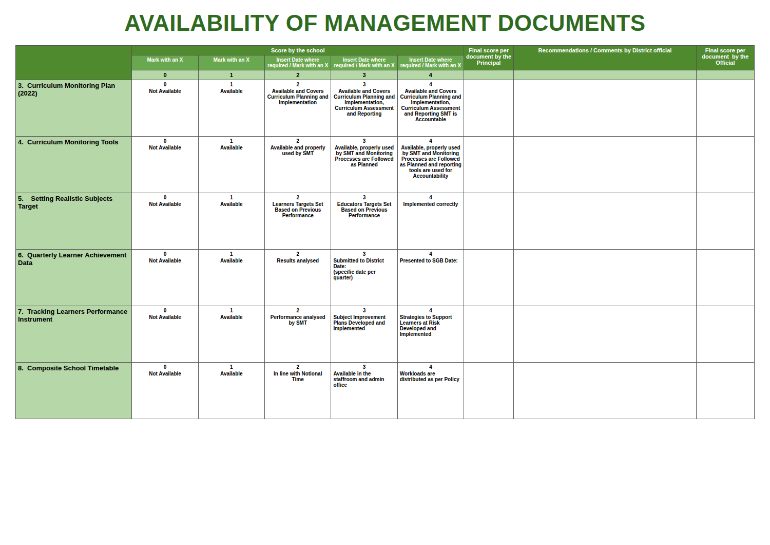AVAILABILITY OF MANAGEMENT DOCUMENTS
| | Score by the school | Final score per document by the Principal | Recommendations / Comments by District official | Final score per document by the Official |
| --- | --- | --- | --- | --- |
| Mark with an X | Mark with an X | Insert Date where required / Mark with an X | Insert Date where required / Mark with an X | Insert Date where required / Mark with an X |
| 0 | 1 | 2 | 3 | 4 | | | |
| 3. Curriculum Monitoring Plan (2022) | 0 Not Available | 1 Available | 2 Available and Covers Curriculum Planning and Implementation | 3 Available and Covers Curriculum Planning and Implementation, Curriculum Assessment and Reporting | 4 Available and Covers Curriculum Planning and Implementation, Curriculum Assessment and Reporting SMT is Accountable | | | |
| 4. Curriculum Monitoring Tools | 0 Not Available | 1 Available | 2 Available and properly used by SMT | 3 Available, properly used by SMT and Monitoring Processes are Followed as Planned | 4 Available, properly used by SMT and Monitoring Processes are Followed as Planned and reporting tools are used for Accountability | | | |
| 5. Setting Realistic Subjects Target | 0 Not Available | 1 Available | 2 Learners Targets Set Based on Previous Performance | 3 Educators Targets Set Based on Previous Performance | 4 Implemented correctly | | | |
| 6. Quarterly Learner Achievement Data | 0 Not Available | 1 Available | 2 Results analysed | 3 Submitted to District Date: (specific date per quarter) | 4 Presented to SGB Date: | | | |
| 7. Tracking Learners Performance Instrument | 0 Not Available | 1 Available | 2 Performance analysed by SMT | 3 Subject Improvement Plans Developed and Implemented | 4 Strategies to Support Learners at Risk Developed and Implemented | | | |
| 8. Composite School Timetable | 0 Not Available | 1 Available | 2 In line with Notional Time | 3 Available in the staffroom and admin office | 4 Workloads are distributed as per Policy | | | |